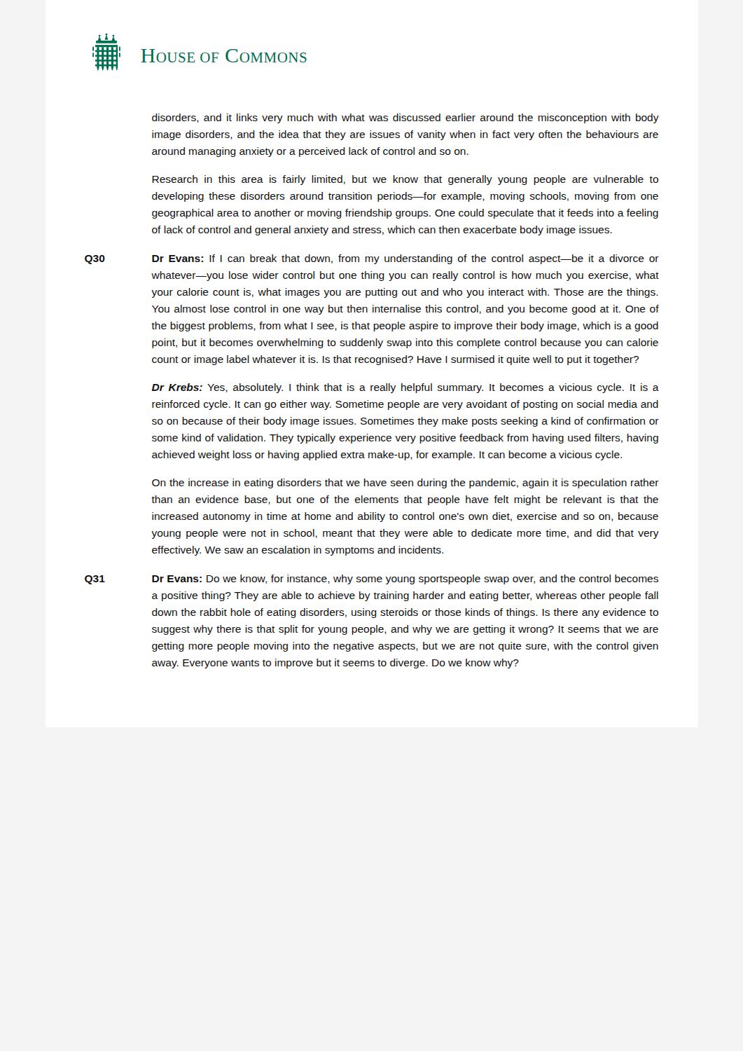HOUSE OF COMMONS
disorders, and it links very much with what was discussed earlier around the misconception with body image disorders, and the idea that they are issues of vanity when in fact very often the behaviours are around managing anxiety or a perceived lack of control and so on.
Research in this area is fairly limited, but we know that generally young people are vulnerable to developing these disorders around transition periods—for example, moving schools, moving from one geographical area to another or moving friendship groups. One could speculate that it feeds into a feeling of lack of control and general anxiety and stress, which can then exacerbate body image issues.
Q30
Dr Evans: If I can break that down, from my understanding of the control aspect—be it a divorce or whatever—you lose wider control but one thing you can really control is how much you exercise, what your calorie count is, what images you are putting out and who you interact with. Those are the things. You almost lose control in one way but then internalise this control, and you become good at it. One of the biggest problems, from what I see, is that people aspire to improve their body image, which is a good point, but it becomes overwhelming to suddenly swap into this complete control because you can calorie count or image label whatever it is. Is that recognised? Have I surmised it quite well to put it together?
Dr Krebs: Yes, absolutely. I think that is a really helpful summary. It becomes a vicious cycle. It is a reinforced cycle. It can go either way. Sometime people are very avoidant of posting on social media and so on because of their body image issues. Sometimes they make posts seeking a kind of confirmation or some kind of validation. They typically experience very positive feedback from having used filters, having achieved weight loss or having applied extra make-up, for example. It can become a vicious cycle.
On the increase in eating disorders that we have seen during the pandemic, again it is speculation rather than an evidence base, but one of the elements that people have felt might be relevant is that the increased autonomy in time at home and ability to control one's own diet, exercise and so on, because young people were not in school, meant that they were able to dedicate more time, and did that very effectively. We saw an escalation in symptoms and incidents.
Q31
Dr Evans: Do we know, for instance, why some young sportspeople swap over, and the control becomes a positive thing? They are able to achieve by training harder and eating better, whereas other people fall down the rabbit hole of eating disorders, using steroids or those kinds of things. Is there any evidence to suggest why there is that split for young people, and why we are getting it wrong? It seems that we are getting more people moving into the negative aspects, but we are not quite sure, with the control given away. Everyone wants to improve but it seems to diverge. Do we know why?